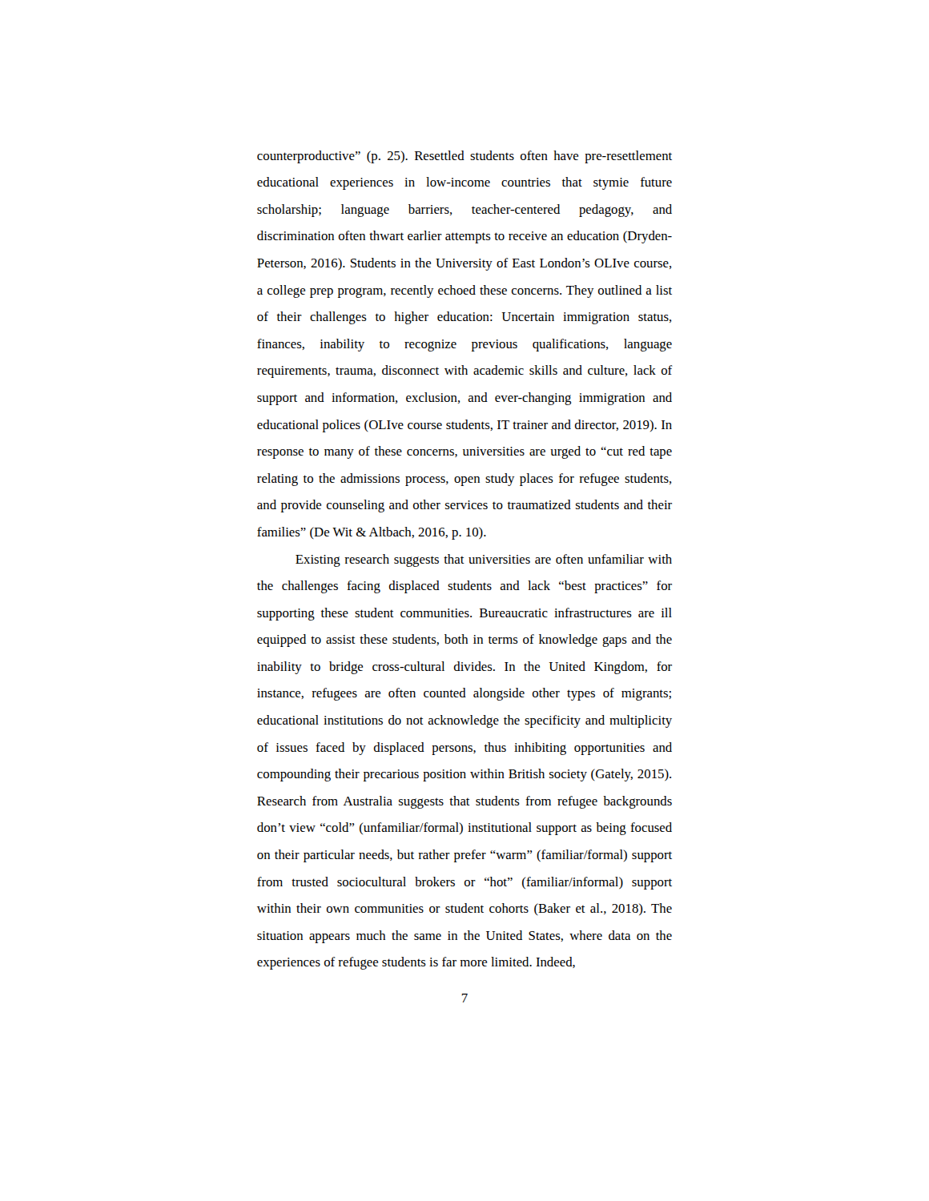counterproductive” (p. 25). Resettled students often have pre-resettlement educational experiences in low-income countries that stymie future scholarship; language barriers, teacher-centered pedagogy, and discrimination often thwart earlier attempts to receive an education (Dryden-Peterson, 2016). Students in the University of East London’s OLIve course, a college prep program, recently echoed these concerns. They outlined a list of their challenges to higher education: Uncertain immigration status, finances, inability to recognize previous qualifications, language requirements, trauma, disconnect with academic skills and culture, lack of support and information, exclusion, and ever-changing immigration and educational polices (OLIve course students, IT trainer and director, 2019). In response to many of these concerns, universities are urged to “cut red tape relating to the admissions process, open study places for refugee students, and provide counseling and other services to traumatized students and their families” (De Wit & Altbach, 2016, p. 10).
Existing research suggests that universities are often unfamiliar with the challenges facing displaced students and lack “best practices” for supporting these student communities. Bureaucratic infrastructures are ill equipped to assist these students, both in terms of knowledge gaps and the inability to bridge cross-cultural divides. In the United Kingdom, for instance, refugees are often counted alongside other types of migrants; educational institutions do not acknowledge the specificity and multiplicity of issues faced by displaced persons, thus inhibiting opportunities and compounding their precarious position within British society (Gately, 2015). Research from Australia suggests that students from refugee backgrounds don’t view “cold” (unfamiliar/formal) institutional support as being focused on their particular needs, but rather prefer “warm” (familiar/formal) support from trusted sociocultural brokers or “hot” (familiar/informal) support within their own communities or student cohorts (Baker et al., 2018). The situation appears much the same in the United States, where data on the experiences of refugee students is far more limited. Indeed,
7